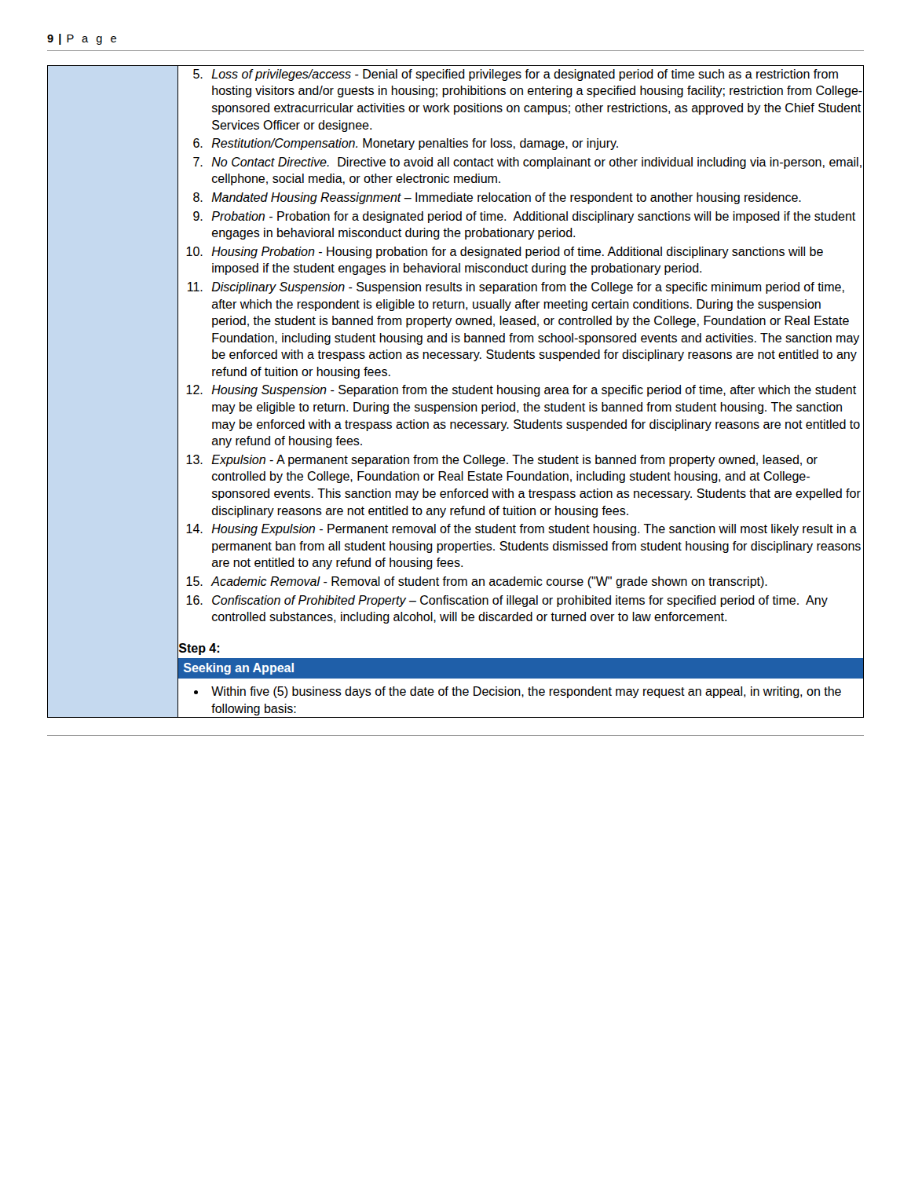9 | P a g e
| | Loss of privileges/access - Denial of specified privileges for a designated period of time such as a restriction from hosting visitors and/or guests in housing; prohibitions on entering a specified housing facility; restriction from College-sponsored extracurricular activities or work positions on campus; other restrictions, as approved by the Chief Student Services Officer or designee. Restitution/Compensation. Monetary penalties for loss, damage, or injury. No Contact Directive. Directive to avoid all contact with complainant or other individual including via in-person, email, cellphone, social media, or other electronic medium. Mandated Housing Reassignment – Immediate relocation of the respondent to another housing residence. Probation - Probation for a designated period of time. Additional disciplinary sanctions will be imposed if the student engages in behavioral misconduct during the probationary period. Housing Probation - Housing probation for a designated period of time. Additional disciplinary sanctions will be imposed if the student engages in behavioral misconduct during the probationary period. Disciplinary Suspension - Suspension results in separation from the College for a specific minimum period of time, after which the respondent is eligible to return, usually after meeting certain conditions. During the suspension period, the student is banned from property owned, leased, or controlled by the College, Foundation or Real Estate Foundation, including student housing and is banned from school-sponsored events and activities. The sanction may be enforced with a trespass action as necessary. Students suspended for disciplinary reasons are not entitled to any refund of tuition or housing fees. Housing Suspension - Separation from the student housing area for a specific period of time, after which the student may be eligible to return. During the suspension period, the student is banned from student housing. The sanction may be enforced with a trespass action as necessary. Students suspended for disciplinary reasons are not entitled to any refund of housing fees. Expulsion - A permanent separation from the College. The student is banned from property owned, leased, or controlled by the College, Foundation or Real Estate Foundation, including student housing, and at College-sponsored events. This sanction may be enforced with a trespass action as necessary. Students that are expelled for disciplinary reasons are not entitled to any refund of tuition or housing fees. Housing Expulsion - Permanent removal of the student from student housing. The sanction will most likely result in a permanent ban from all student housing properties. Students dismissed from student housing for disciplinary reasons are not entitled to any refund of housing fees. Academic Removal - Removal of student from an academic course ("W" grade shown on transcript). Confiscation of Prohibited Property – Confiscation of illegal or prohibited items for specified period of time. Any controlled substances, including alcohol, will be discarded or turned over to law enforcement. Step 4: Seeking an Appeal Within five (5) business days of the date of the Decision, the respondent may request an appeal, in writing, on the following basis: |